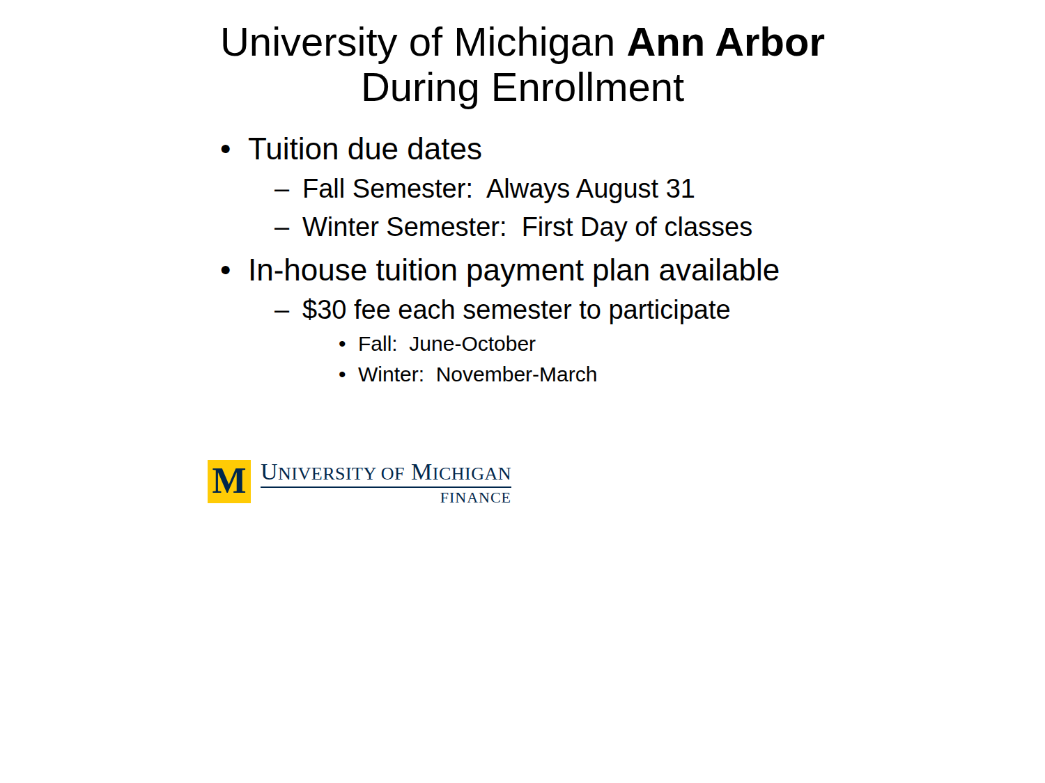University of Michigan Ann Arbor During Enrollment
Tuition due dates
Fall Semester: Always August 31
Winter Semester: First Day of classes
In-house tuition payment plan available
$30 fee each semester to participate
Fall: June-October
Winter: November-March
UNIVERSITY OF MICHIGAN
FINANCE